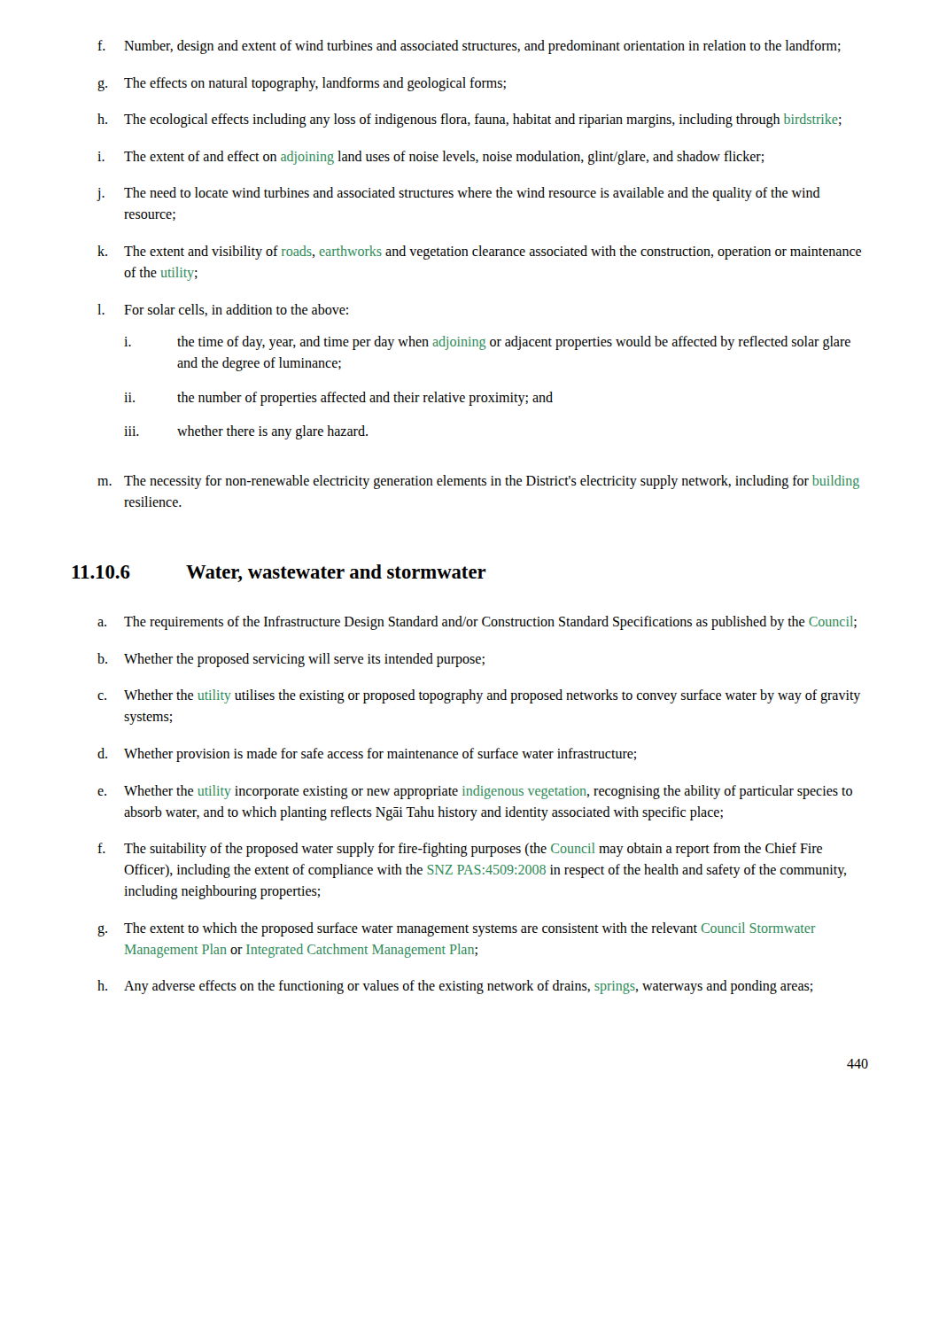f. Number, design and extent of wind turbines and associated structures, and predominant orientation in relation to the landform;
g. The effects on natural topography, landforms and geological forms;
h. The ecological effects including any loss of indigenous flora, fauna, habitat and riparian margins, including through birdstrike;
i. The extent of and effect on adjoining land uses of noise levels, noise modulation, glint/glare, and shadow flicker;
j. The need to locate wind turbines and associated structures where the wind resource is available and the quality of the wind resource;
k. The extent and visibility of roads, earthworks and vegetation clearance associated with the construction, operation or maintenance of the utility;
l. For solar cells, in addition to the above:
i. the time of day, year, and time per day when adjoining or adjacent properties would be affected by reflected solar glare and the degree of luminance;
ii. the number of properties affected and their relative proximity; and
iii. whether there is any glare hazard.
m. The necessity for non-renewable electricity generation elements in the District's electricity supply network, including for building resilience.
11.10.6 Water, wastewater and stormwater
a. The requirements of the Infrastructure Design Standard and/or Construction Standard Specifications as published by the Council;
b. Whether the proposed servicing will serve its intended purpose;
c. Whether the utility utilises the existing or proposed topography and proposed networks to convey surface water by way of gravity systems;
d. Whether provision is made for safe access for maintenance of surface water infrastructure;
e. Whether the utility incorporate existing or new appropriate indigenous vegetation, recognising the ability of particular species to absorb water, and to which planting reflects Ngāi Tahu history and identity associated with specific place;
f. The suitability of the proposed water supply for fire-fighting purposes (the Council may obtain a report from the Chief Fire Officer), including the extent of compliance with the SNZ PAS:4509:2008 in respect of the health and safety of the community, including neighbouring properties;
g. The extent to which the proposed surface water management systems are consistent with the relevant Council Stormwater Management Plan or Integrated Catchment Management Plan;
h. Any adverse effects on the functioning or values of the existing network of drains, springs, waterways and ponding areas;
440